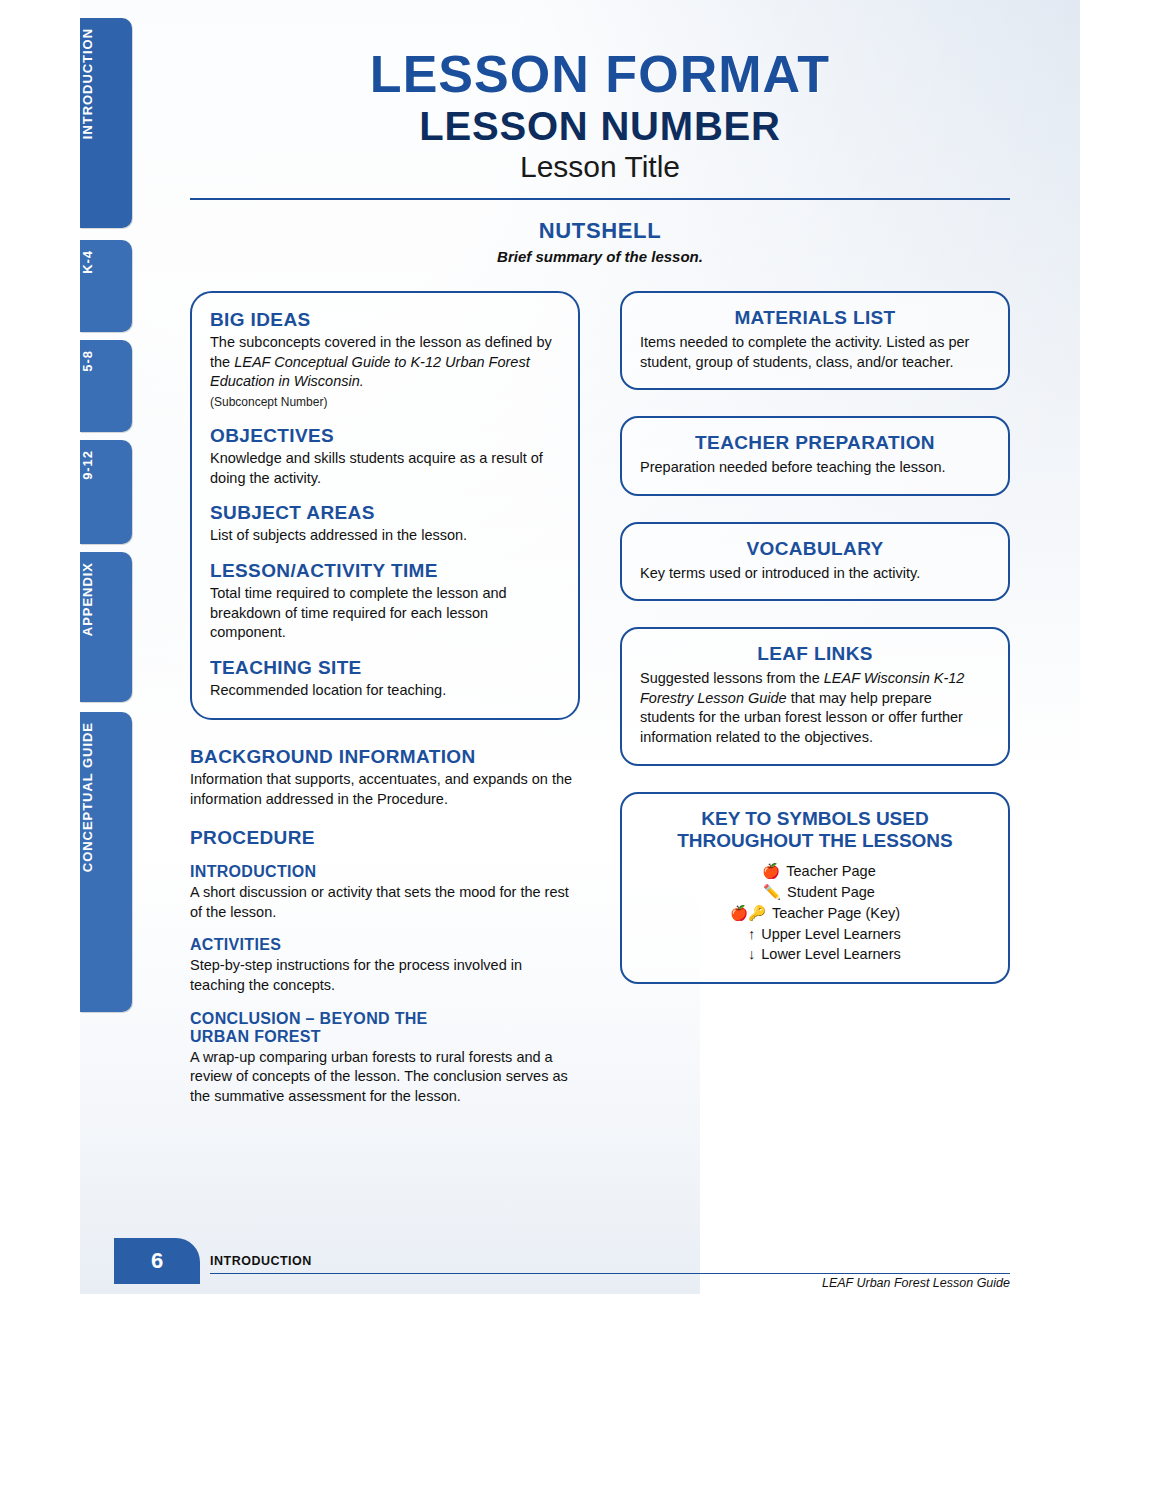INTRODUCTION
K-4
5-8
9-12
APPENDIX
CONCEPTUAL GUIDE
LESSON FORMAT
LESSON NUMBER
Lesson Title
NUTSHELL
Brief summary of the lesson.
BIG IDEAS
The subconcepts covered in the lesson as defined by the LEAF Conceptual Guide to K-12 Urban Forest Education in Wisconsin.
(Subconcept Number)
OBJECTIVES
Knowledge and skills students acquire as a result of doing the activity.
SUBJECT AREAS
List of subjects addressed in the lesson.
LESSON/ACTIVITY TIME
Total time required to complete the lesson and breakdown of time required for each lesson component.
TEACHING SITE
Recommended location for teaching.
BACKGROUND INFORMATION
Information that supports, accentuates, and expands on the information addressed in the Procedure.
PROCEDURE
INTRODUCTION
A short discussion or activity that sets the mood for the rest of the lesson.
ACTIVITIES
Step-by-step instructions for the process involved in teaching the concepts.
CONCLUSION – BEYOND THE
URBAN FOREST
A wrap-up comparing urban forests to rural forests and a review of concepts of the lesson. The conclusion serves as the summative assessment for the lesson.
MATERIALS LIST
Items needed to complete the activity. Listed as per student, group of students, class, and/or teacher.
TEACHER PREPARATION
Preparation needed before teaching the lesson.
VOCABULARY
Key terms used or introduced in the activity.
LEAF LINKS
Suggested lessons from the LEAF Wisconsin K-12 Forestry Lesson Guide that may help prepare students for the urban forest lesson or offer further information related to the objectives.
KEY TO SYMBOLS USED
THROUGHOUT THE LESSONS
🍎Teacher Page
✏️Student Page
🍎🔑Teacher Page (Key)
↑Upper Level Learners
↓Lower Level Learners
6
INTRODUCTION
LEAF Urban Forest Lesson Guide